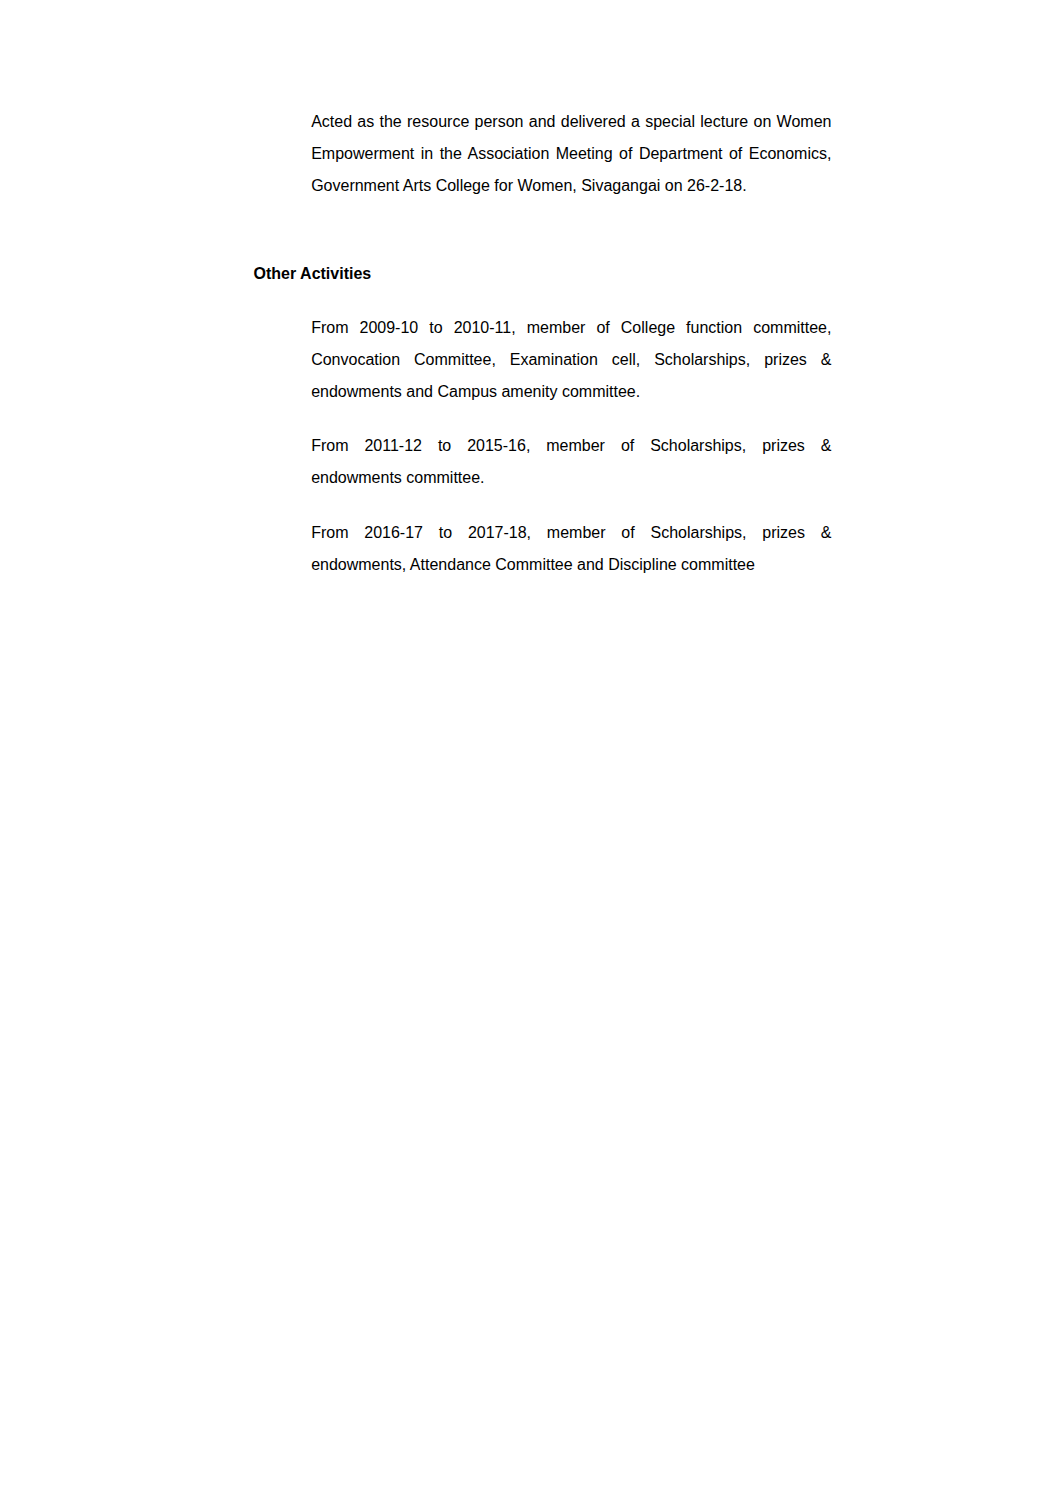Acted as the resource person and delivered a special lecture on Women Empowerment in the Association Meeting of Department of Economics, Government Arts College for Women, Sivagangai on 26-2-18.
Other Activities
From 2009-10 to 2010-11, member of College function committee, Convocation Committee, Examination cell, Scholarships, prizes & endowments and Campus amenity committee.
From 2011-12 to 2015-16, member of Scholarships, prizes & endowments committee.
From 2016-17 to 2017-18, member of Scholarships, prizes & endowments, Attendance Committee and Discipline committee